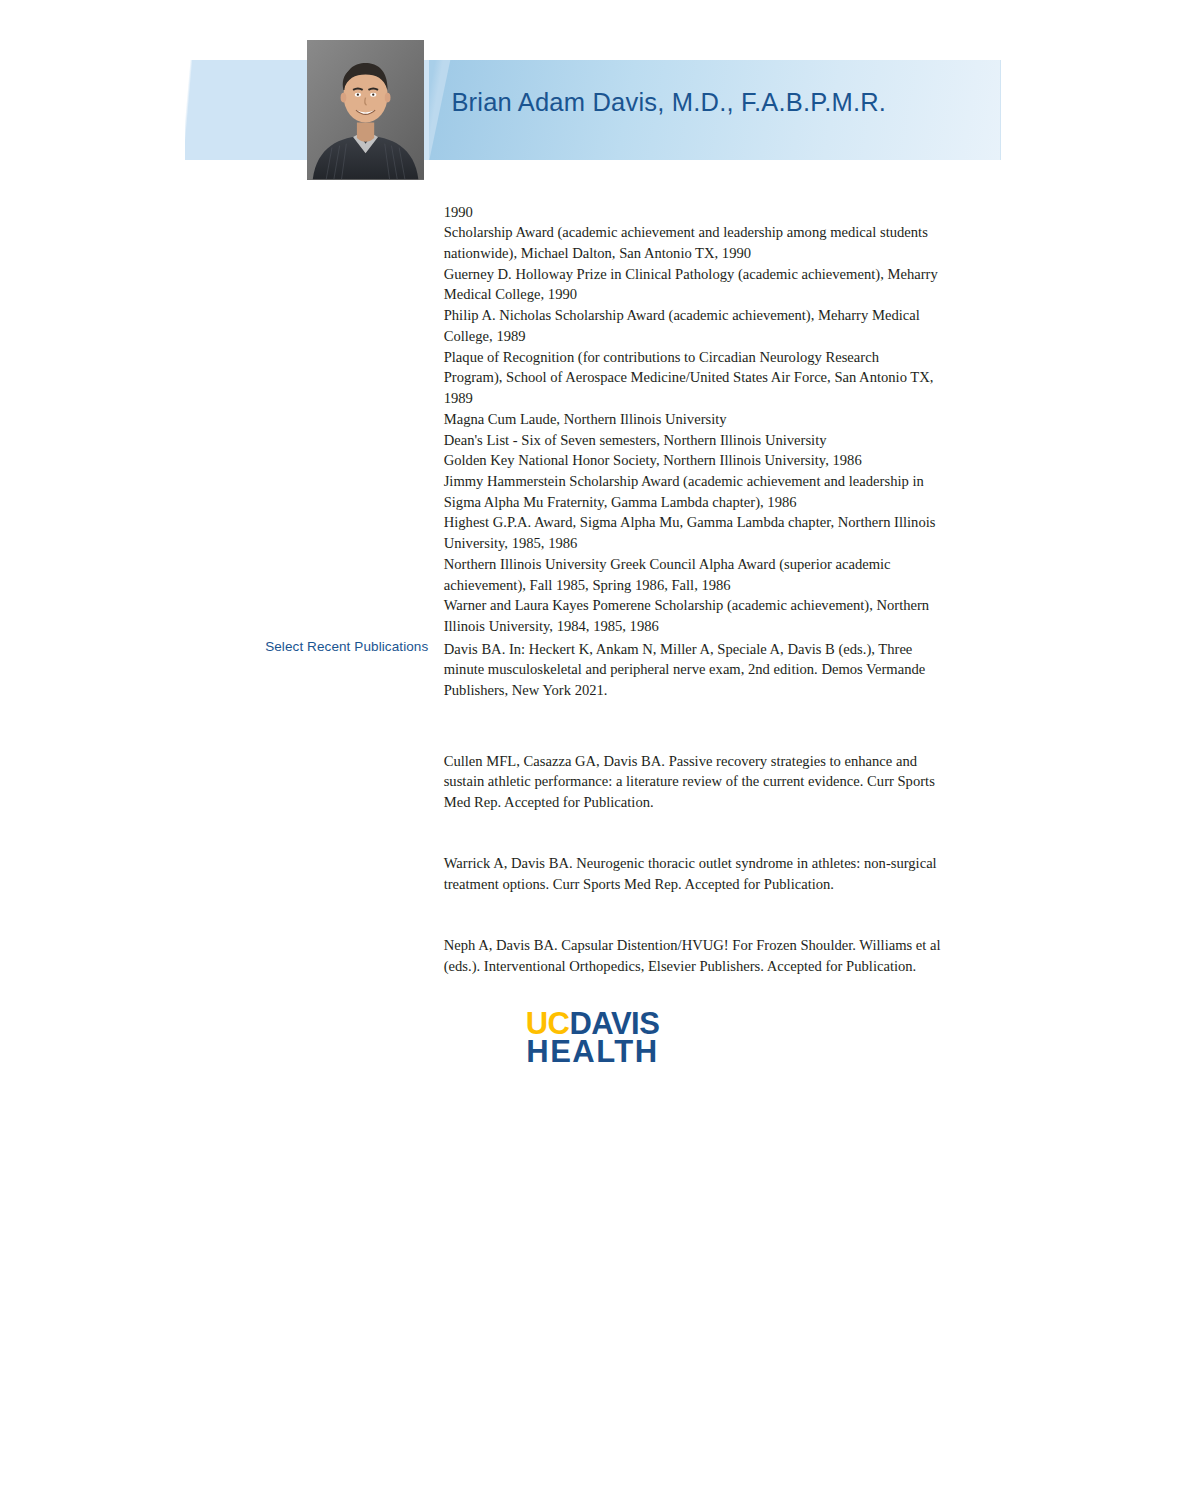Brian Adam Davis, M.D., F.A.B.P.M.R.
1990
Scholarship Award (academic achievement and leadership among medical students nationwide), Michael Dalton, San Antonio TX, 1990
Guerney D. Holloway Prize in Clinical Pathology (academic achievement), Meharry Medical College, 1990
Philip A. Nicholas Scholarship Award (academic achievement), Meharry Medical College, 1989
Plaque of Recognition (for contributions to Circadian Neurology Research Program), School of Aerospace Medicine/United States Air Force, San Antonio TX, 1989
Magna Cum Laude, Northern Illinois University
Dean's List - Six of Seven semesters, Northern Illinois University
Golden Key National Honor Society, Northern Illinois University, 1986
Jimmy Hammerstein Scholarship Award (academic achievement and leadership in Sigma Alpha Mu Fraternity, Gamma Lambda chapter), 1986
Highest G.P.A. Award, Sigma Alpha Mu, Gamma Lambda chapter, Northern Illinois University, 1985, 1986
Northern Illinois University Greek Council Alpha Award (superior academic achievement), Fall 1985, Spring 1986, Fall, 1986
Warner and Laura Kayes Pomerene Scholarship (academic achievement), Northern Illinois University, 1984, 1985, 1986
Select Recent Publications
Davis BA. In: Heckert K, Ankam N, Miller A, Speciale A, Davis B (eds.), Three minute musculoskeletal and peripheral nerve exam, 2nd edition. Demos Vermande Publishers, New York 2021.
Cullen MFL, Casazza GA, Davis BA. Passive recovery strategies to enhance and sustain athletic performance: a literature review of the current evidence. Curr Sports Med Rep. Accepted for Publication.
Warrick A, Davis BA. Neurogenic thoracic outlet syndrome in athletes: non-surgical treatment options. Curr Sports Med Rep. Accepted for Publication.
Neph A, Davis BA. Capsular Distention/HVUG! For Frozen Shoulder. Williams et al (eds.). Interventional Orthopedics, Elsevier Publishers. Accepted for Publication.
UC DAVIS
HEALTH